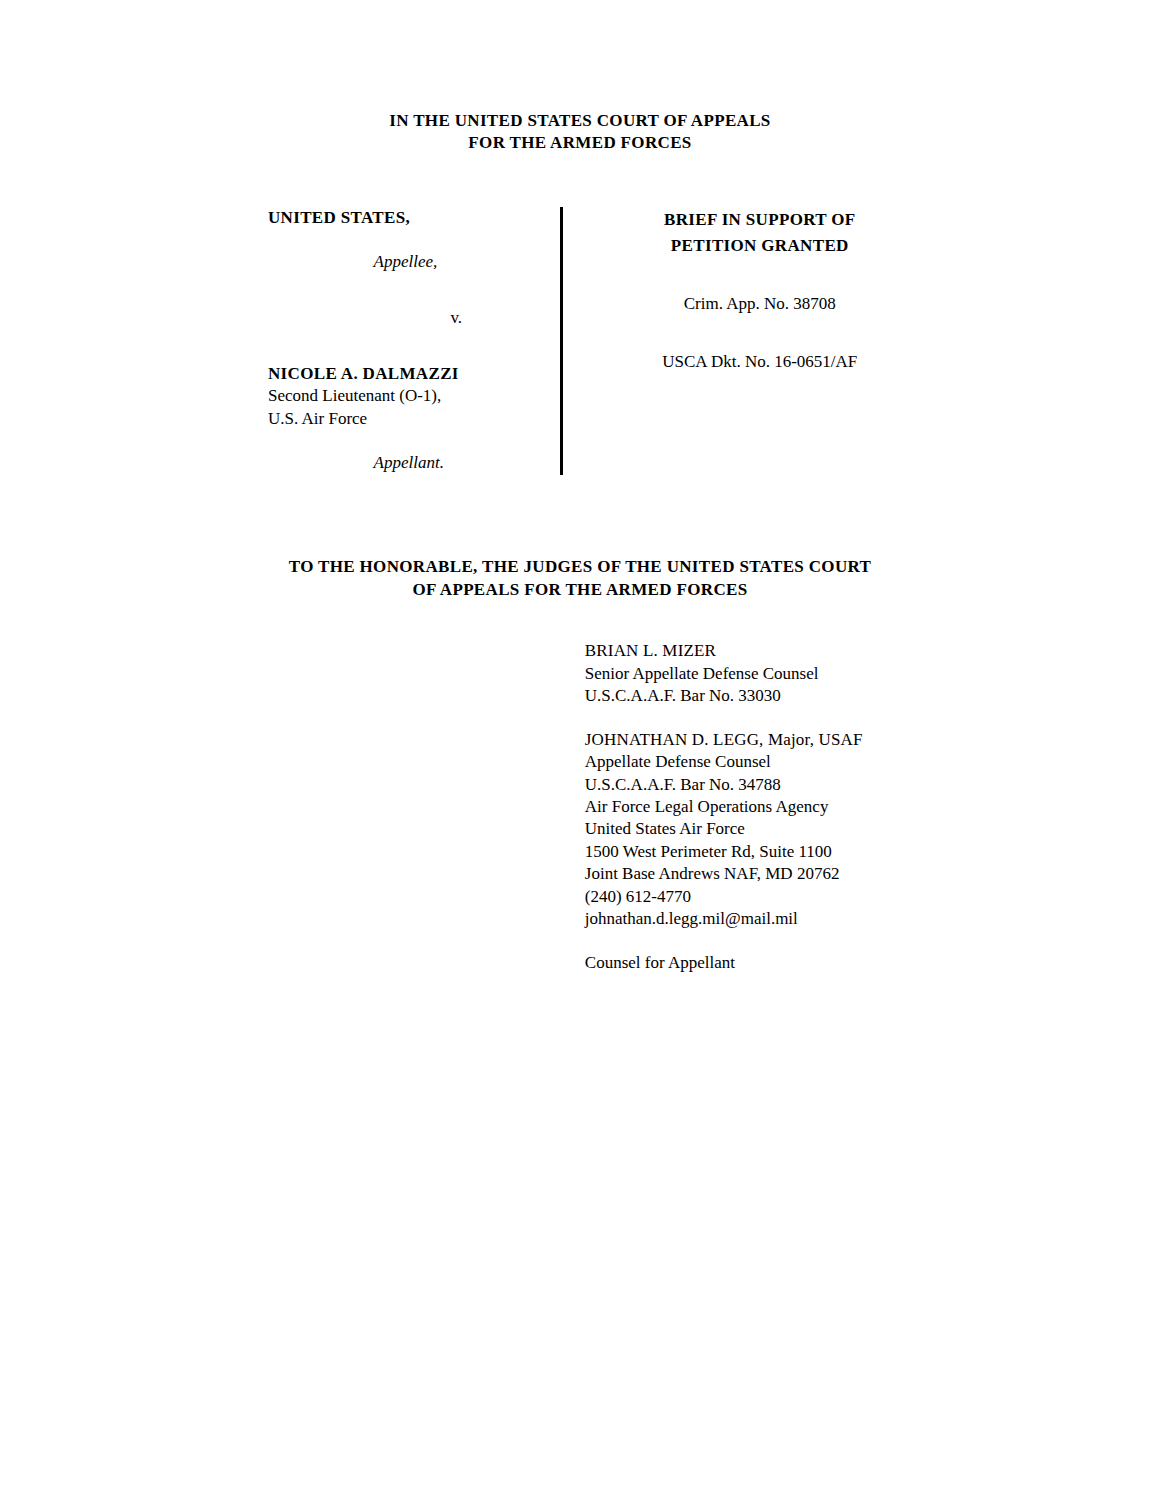IN THE UNITED STATES COURT OF APPEALS
FOR THE ARMED FORCES
| UNITED STATES, Appellee, v. NICOLE A. DALMAZZI Second Lieutenant (O-1), U.S. Air Force Appellant. | | BRIEF IN SUPPORT OF PETITION GRANTED Crim. App. No. 38708 USCA Dkt. No. 16-0651/AF |
TO THE HONORABLE, THE JUDGES OF THE UNITED STATES COURT
OF APPEALS FOR THE ARMED FORCES
BRIAN L. MIZER
Senior Appellate Defense Counsel
U.S.C.A.A.F. Bar No. 33030
JOHNATHAN D. LEGG, Major, USAF
Appellate Defense Counsel
U.S.C.A.A.F. Bar No. 34788
Air Force Legal Operations Agency
United States Air Force
1500 West Perimeter Rd, Suite 1100
Joint Base Andrews NAF, MD 20762
(240) 612-4770
johnathan.d.legg.mil@mail.mil
Counsel for Appellant